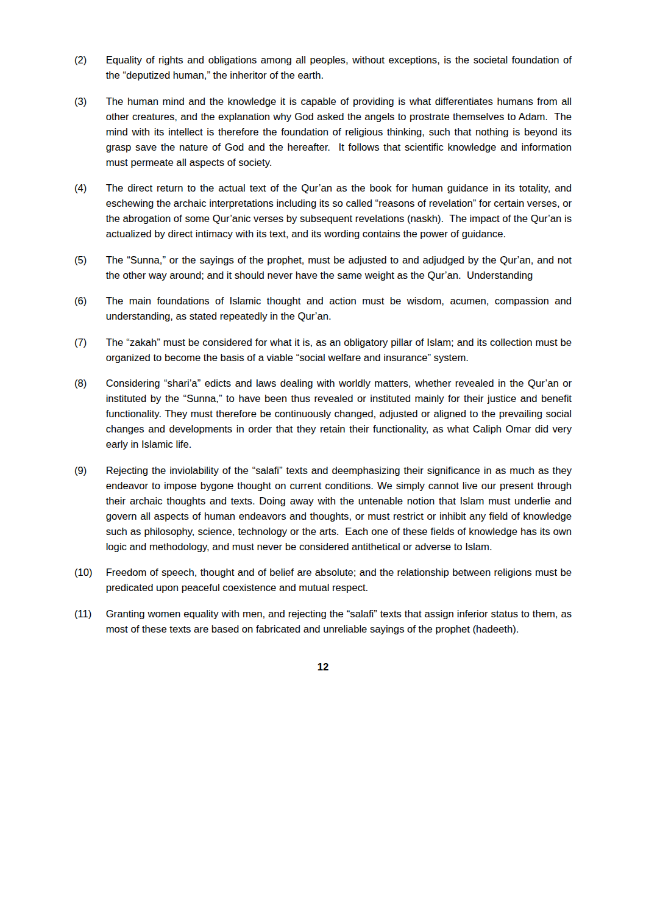(2) Equality of rights and obligations among all peoples, without exceptions, is the societal foundation of the “deputized human,” the inheritor of the earth.
(3) The human mind and the knowledge it is capable of providing is what differentiates humans from all other creatures, and the explanation why God asked the angels to prostrate themselves to Adam. The mind with its intellect is therefore the foundation of religious thinking, such that nothing is beyond its grasp save the nature of God and the hereafter. It follows that scientific knowledge and information must permeate all aspects of society.
(4) The direct return to the actual text of the Qur’an as the book for human guidance in its totality, and eschewing the archaic interpretations including its so called “reasons of revelation” for certain verses, or the abrogation of some Qur’anic verses by subsequent revelations (naskh). The impact of the Qur’an is actualized by direct intimacy with its text, and its wording contains the power of guidance.
(5) The “Sunna,” or the sayings of the prophet, must be adjusted to and adjudged by the Qur’an, and not the other way around; and it should never have the same weight as the Qur’an. Understanding
(6) The main foundations of Islamic thought and action must be wisdom, acumen, compassion and understanding, as stated repeatedly in the Qur’an.
(7) The “zakah” must be considered for what it is, as an obligatory pillar of Islam; and its collection must be organized to become the basis of a viable “social welfare and insurance” system.
(8) Considering “shari’a” edicts and laws dealing with worldly matters, whether revealed in the Qur’an or instituted by the “Sunna,” to have been thus revealed or instituted mainly for their justice and benefit functionality. They must therefore be continuously changed, adjusted or aligned to the prevailing social changes and developments in order that they retain their functionality, as what Caliph Omar did very early in Islamic life.
(9) Rejecting the inviolability of the “salafi” texts and deemphasizing their significance in as much as they endeavor to impose bygone thought on current conditions. We simply cannot live our present through their archaic thoughts and texts. Doing away with the untenable notion that Islam must underlie and govern all aspects of human endeavors and thoughts, or must restrict or inhibit any field of knowledge such as philosophy, science, technology or the arts. Each one of these fields of knowledge has its own logic and methodology, and must never be considered antithetical or adverse to Islam.
(10) Freedom of speech, thought and of belief are absolute; and the relationship between religions must be predicated upon peaceful coexistence and mutual respect.
(11) Granting women equality with men, and rejecting the “salafi” texts that assign inferior status to them, as most of these texts are based on fabricated and unreliable sayings of the prophet (hadeeth).
12